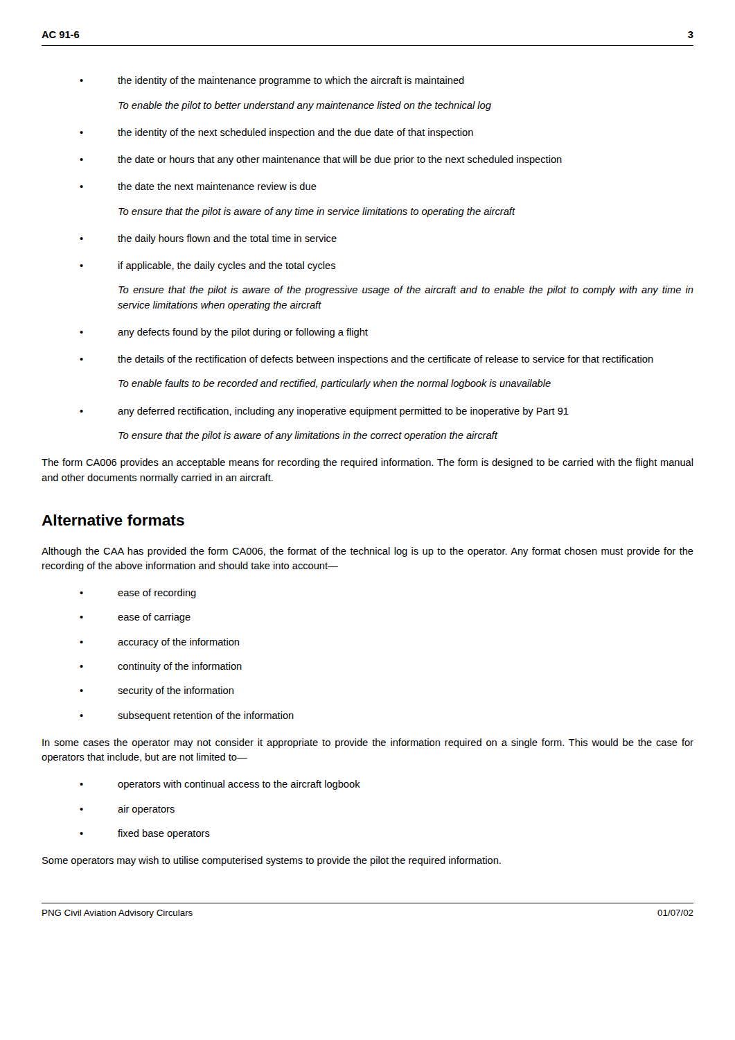AC 91-6 3
the identity of the maintenance programme to which the aircraft is maintained
To enable the pilot to better understand any maintenance listed on the technical log
the identity of the next scheduled inspection and the due date of that inspection
the date or hours that any other maintenance that will be due prior to the next scheduled inspection
the date the next maintenance review is due
To ensure that the pilot is aware of any time in service limitations to operating the aircraft
the daily hours flown and the total time in service
if applicable, the daily cycles and the total cycles
To ensure that the pilot is aware of the progressive usage of the aircraft and to enable the pilot to comply with any time in service limitations when operating the aircraft
any defects found by the pilot during or following a flight
the details of the rectification of defects between inspections and the certificate of release to service for that rectification
To enable faults to be recorded and rectified, particularly when the normal logbook is unavailable
any deferred rectification, including any inoperative equipment permitted to be inoperative by Part 91
To ensure that the pilot is aware of any limitations in the correct operation the aircraft
The form CA006 provides an acceptable means for recording the required information. The form is designed to be carried with the flight manual and other documents normally carried in an aircraft.
Alternative formats
Although the CAA has provided the form CA006, the format of the technical log is up to the operator. Any format chosen must provide for the recording of the above information and should take into account—
ease of recording
ease of carriage
accuracy of the information
continuity of the information
security of the information
subsequent retention of the information
In some cases the operator may not consider it appropriate to provide the information required on a single form. This would be the case for operators that include, but are not limited to—
operators with continual access to the aircraft logbook
air operators
fixed base operators
Some operators may wish to utilise computerised systems to provide the pilot the required information.
PNG Civil Aviation Advisory Circulars 01/07/02